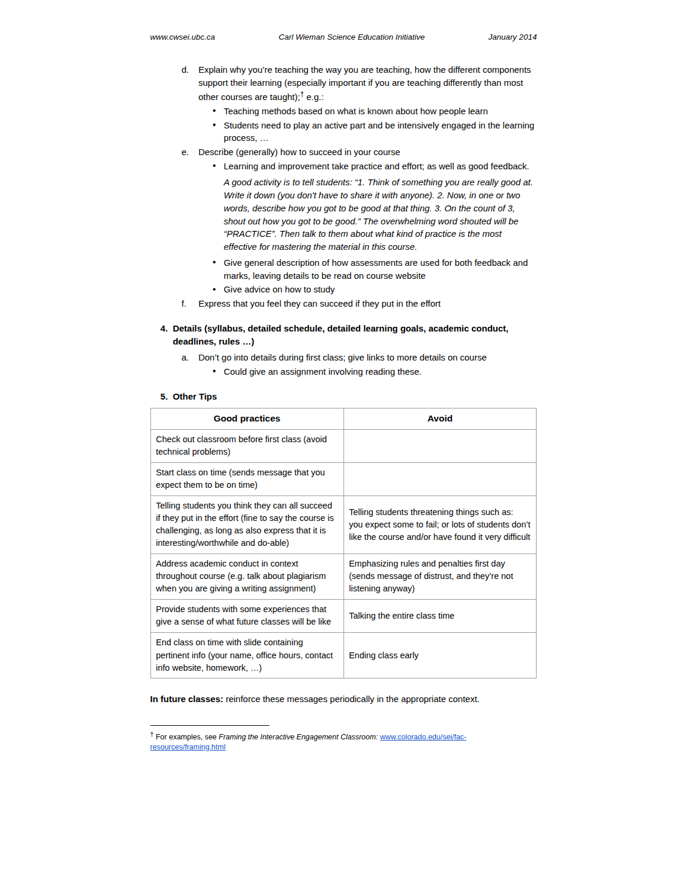www.cwsei.ubc.ca
Carl Wieman Science Education Initiative
January 2014
d. Explain why you’re teaching the way you are teaching, how the different components support their learning (especially important if you are teaching differently than most other courses are taught);† e.g.:
Teaching methods based on what is known about how people learn
Students need to play an active part and be intensively engaged in the learning process, …
e. Describe (generally) how to succeed in your course
Learning and improvement take practice and effort; as well as good feedback.
A good activity is to tell students: “1. Think of something you are really good at. Write it down (you don't have to share it with anyone). 2. Now, in one or two words, describe how you got to be good at that thing. 3. On the count of 3, shout out how you got to be good.” The overwhelming word shouted will be “PRACTICE”. Then talk to them about what kind of practice is the most effective for mastering the material in this course.
Give general description of how assessments are used for both feedback and marks, leaving details to be read on course website
Give advice on how to study
f. Express that you feel they can succeed if they put in the effort
4. Details (syllabus, detailed schedule, detailed learning goals, academic conduct, deadlines, rules …)
a. Don’t go into details during first class; give links to more details on course
Could give an assignment involving reading these.
5. Other Tips
| Good practices | Avoid |
| --- | --- |
| Check out classroom before first class (avoid technical problems) | |
| Start class on time (sends message that you expect them to be on time) | |
| Telling students you think they can all succeed if they put in the effort (fine to say the course is challenging, as long as also express that it is interesting/worthwhile and do-able) | Telling students threatening things such as: you expect some to fail; or lots of students don’t like the course and/or have found it very difficult |
| Address academic conduct in context throughout course (e.g. talk about plagiarism when you are giving a writing assignment) | Emphasizing rules and penalties first day (sends message of distrust, and they’re not listening anyway) |
| Provide students with some experiences that give a sense of what future classes will be like | Talking the entire class time |
| End class on time with slide containing pertinent info (your name, office hours, contact info website, homework, …) | Ending class early |
In future classes: reinforce these messages periodically in the appropriate context.
† For examples, see Framing the Interactive Engagement Classroom: www.colorado.edu/sei/fac-resources/framing.html